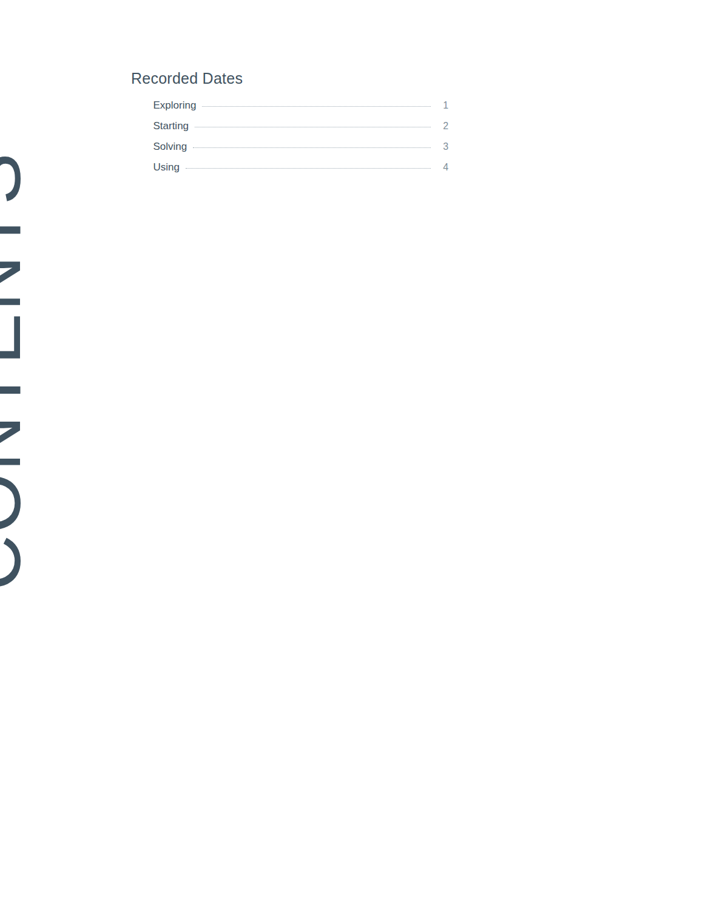CONTENTS
Recorded Dates
Exploring 1
Starting 2
Solving 3
Using 4